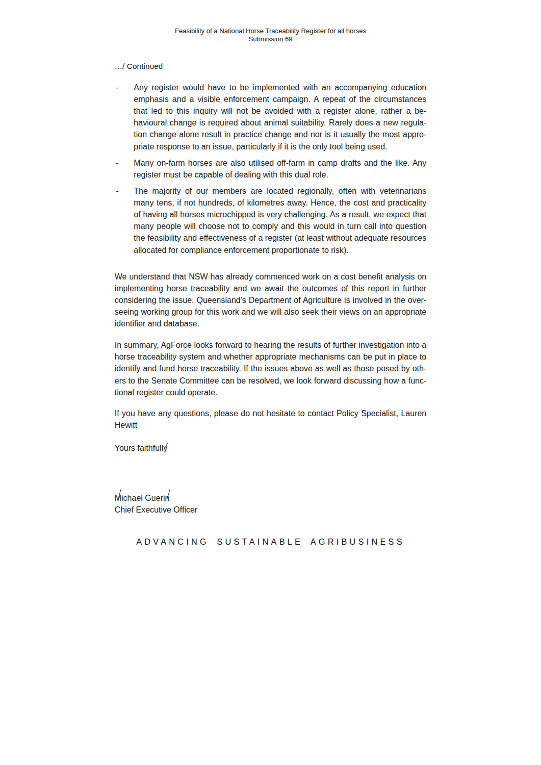Feasibility of a National Horse Traceability Register for all horses Submission 69
…/ Continued
Any register would have to be implemented with an accompanying education emphasis and a visible enforcement campaign. A repeat of the circumstances that led to this inquiry will not be avoided with a register alone, rather a behavioural change is required about animal suitability. Rarely does a new regulation change alone result in practice change and nor is it usually the most appropriate response to an issue, particularly if it is the only tool being used.
Many on-farm horses are also utilised off-farm in camp drafts and the like. Any register must be capable of dealing with this dual role.
The majority of our members are located regionally, often with veterinarians many tens, if not hundreds, of kilometres away. Hence, the cost and practicality of having all horses microchipped is very challenging. As a result, we expect that many people will choose not to comply and this would in turn call into question the feasibility and effectiveness of a register (at least without adequate resources allocated for compliance enforcement proportionate to risk).
We understand that NSW has already commenced work on a cost benefit analysis on implementing horse traceability and we await the outcomes of this report in further considering the issue. Queensland's Department of Agriculture is involved in the overseeing working group for this work and we will also seek their views on an appropriate identifier and database.
In summary, AgForce looks forward to hearing the results of further investigation into a horse traceability system and whether appropriate mechanisms can be put in place to identify and fund horse traceability. If the issues above as well as those posed by others to the Senate Committee can be resolved, we look forward discussing how a functional register could operate.
If you have any questions, please do not hesitate to contact Policy Specialist, Lauren Hewitt
Yours faithfully
Michael Guerin
Chief Executive Officer
ADVANCING SUSTAINABLE AGRIBUSINESS